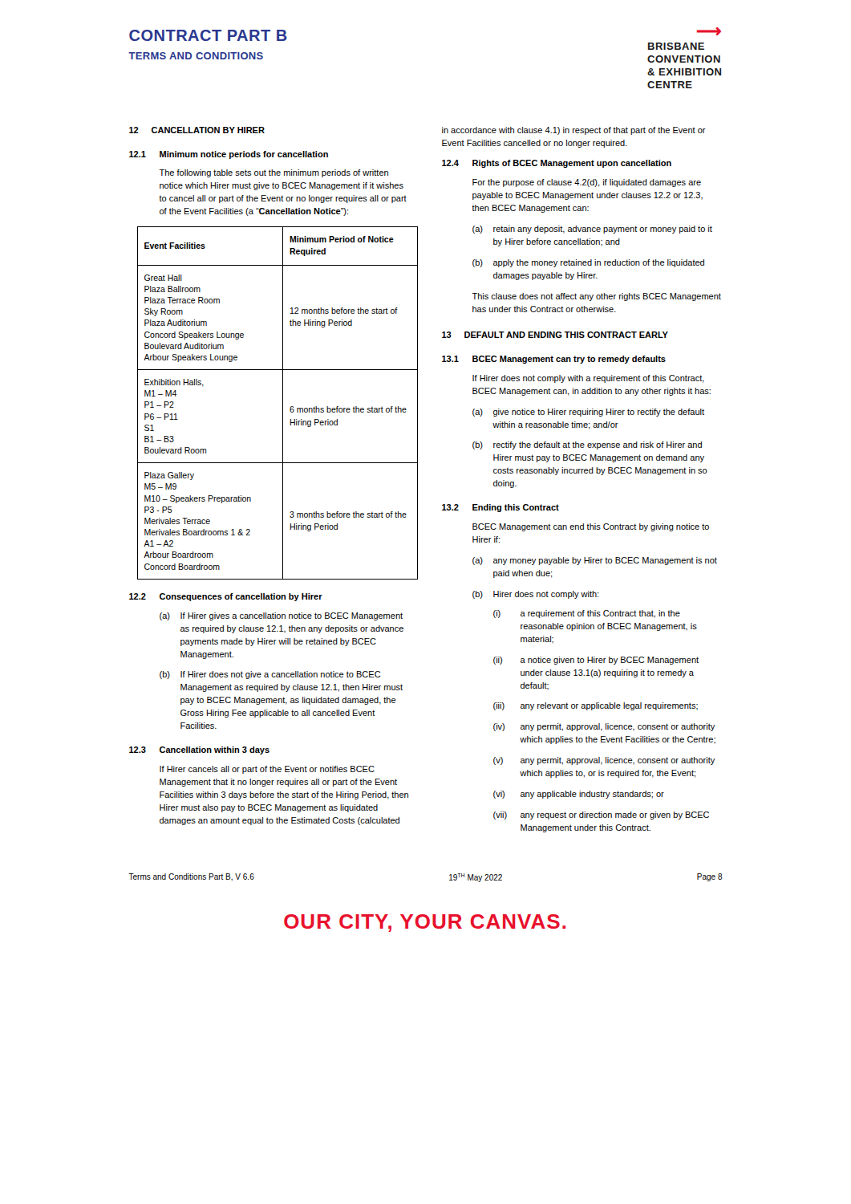CONTRACT PART B
TERMS AND CONDITIONS
⟶
BRISBANE
CONVENTION
& EXHIBITION
CENTRE
12 CANCELLATION BY HIRER
12.1 Minimum notice periods for cancellation
The following table sets out the minimum periods of written notice which Hirer must give to BCEC Management if it wishes to cancel all or part of the Event or no longer requires all or part of the Event Facilities (a “Cancellation Notice”):
| Event Facilities | Minimum Period of Notice Required |
| --- | --- |
| Great Hall Plaza Ballroom Plaza Terrace Room Sky Room Plaza Auditorium Concord Speakers Lounge Boulevard Auditorium Arbour Speakers Lounge | 12 months before the start of the Hiring Period |
| Exhibition Halls, M1 – M4 P1 – P2 P6 – P11 S1 B1 – B3 Boulevard Room | 6 months before the start of the Hiring Period |
| Plaza Gallery M5 – M9 M10 – Speakers Preparation P3 - P5 Merivales Terrace Merivales Boardrooms 1 & 2 A1 – A2 Arbour Boardroom Concord Boardroom | 3 months before the start of the Hiring Period |
12.2 Consequences of cancellation by Hirer
(a) If Hirer gives a cancellation notice to BCEC Management as required by clause 12.1, then any deposits or advance payments made by Hirer will be retained by BCEC Management.
(b) If Hirer does not give a cancellation notice to BCEC Management as required by clause 12.1, then Hirer must pay to BCEC Management, as liquidated damaged, the Gross Hiring Fee applicable to all cancelled Event Facilities.
12.3 Cancellation within 3 days
If Hirer cancels all or part of the Event or notifies BCEC Management that it no longer requires all or part of the Event Facilities within 3 days before the start of the Hiring Period, then Hirer must also pay to BCEC Management as liquidated damages an amount equal to the Estimated Costs (calculated
in accordance with clause 4.1) in respect of that part of the Event or Event Facilities cancelled or no longer required.
12.4 Rights of BCEC Management upon cancellation
For the purpose of clause 4.2(d), if liquidated damages are payable to BCEC Management under clauses 12.2 or 12.3, then BCEC Management can:
(a) retain any deposit, advance payment or money paid to it by Hirer before cancellation; and
(b) apply the money retained in reduction of the liquidated damages payable by Hirer.
This clause does not affect any other rights BCEC Management has under this Contract or otherwise.
13 DEFAULT AND ENDING THIS CONTRACT EARLY
13.1 BCEC Management can try to remedy defaults
If Hirer does not comply with a requirement of this Contract, BCEC Management can, in addition to any other rights it has:
(a) give notice to Hirer requiring Hirer to rectify the default within a reasonable time; and/or
(b) rectify the default at the expense and risk of Hirer and Hirer must pay to BCEC Management on demand any costs reasonably incurred by BCEC Management in so doing.
13.2 Ending this Contract
BCEC Management can end this Contract by giving notice to Hirer if:
(a) any money payable by Hirer to BCEC Management is not paid when due;
(b) Hirer does not comply with:
(i) a requirement of this Contract that, in the reasonable opinion of BCEC Management, is material;
(ii) a notice given to Hirer by BCEC Management under clause 13.1(a) requiring it to remedy a default;
(iii) any relevant or applicable legal requirements;
(iv) any permit, approval, licence, consent or authority which applies to the Event Facilities or the Centre;
(v) any permit, approval, licence, consent or authority which applies to, or is required for, the Event;
(vi) any applicable industry standards; or
(vii) any request or direction made or given by BCEC Management under this Contract.
Terms and Conditions Part B, V 6.6
19TH May 2022
Page 8
OUR CITY, YOUR CANVAS.